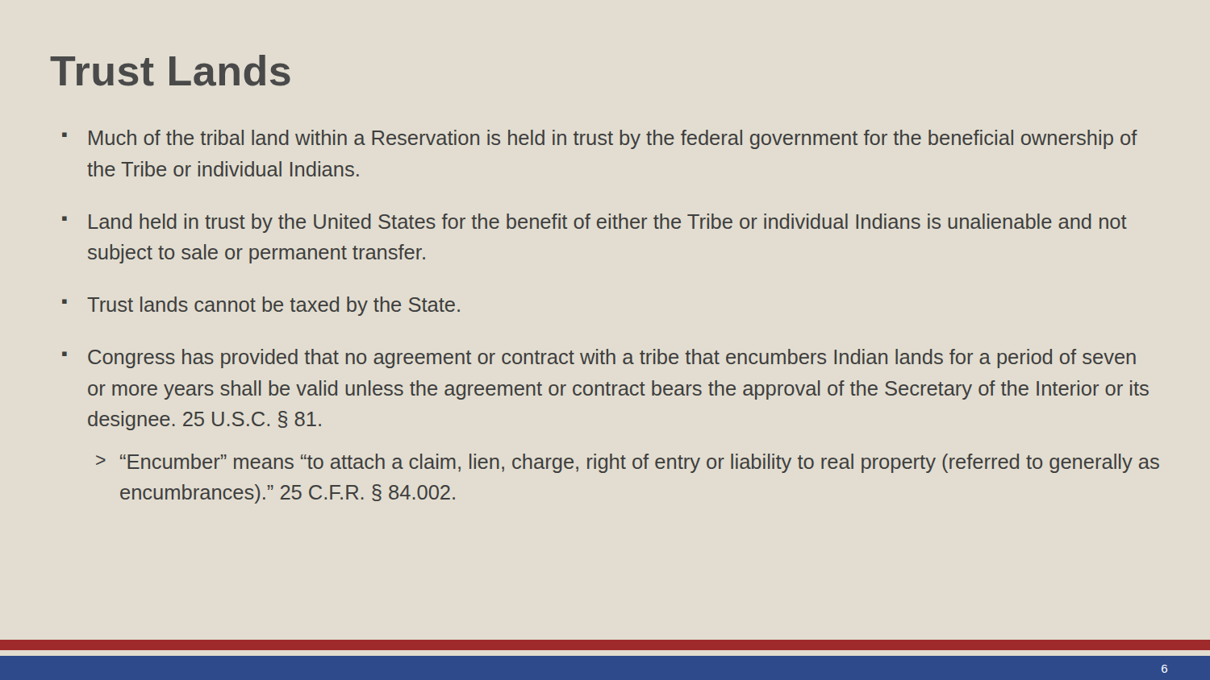Trust Lands
Much of the tribal land within a Reservation is held in trust by the federal government for the beneficial ownership of the Tribe or individual Indians.
Land held in trust by the United States for the benefit of either the Tribe or individual Indians is unalienable and not subject to sale or permanent transfer.
Trust lands cannot be taxed by the State.
Congress has provided that no agreement or contract with a tribe that encumbers Indian lands for a period of seven or more years shall be valid unless the agreement or contract bears the approval of the Secretary of the Interior or its designee. 25 U.S.C. § 81.
“Encumber” means “to attach a claim, lien, charge, right of entry or liability to real property (referred to generally as encumbrances).” 25 C.F.R. § 84.002.
6